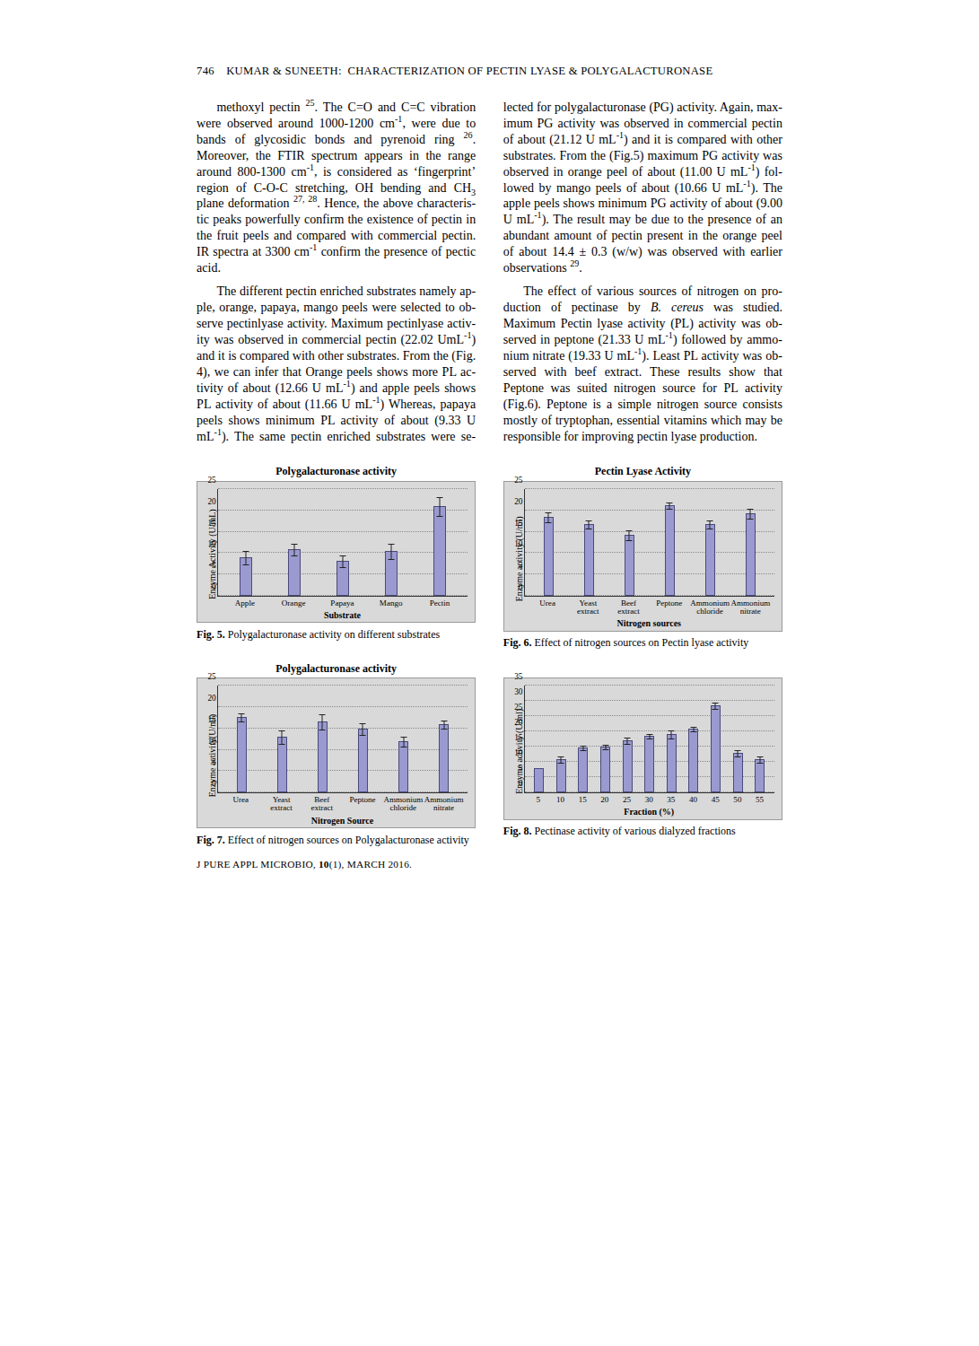746 KUMAR & SUNEETH: CHARACTERIZATION OF PECTIN LYASE & POLYGALACTURONASE
methoxyl pectin 25. The C=O and C=C vibration were observed around 1000-1200 cm-1, were due to bands of glycosidic bonds and pyrenoid ring 26. Moreover, the FTIR spectrum appears in the range around 800-1300 cm-1, is considered as ‘fingerprint’ region of C-O-C stretching, OH bending and CH3 plane deformation 27, 28. Hence, the above characteristic peaks powerfully confirm the existence of pectin in the fruit peels and compared with commercial pectin. IR spectra at 3300 cm-1 confirm the presence of pectic acid.
The different pectin enriched substrates namely apple, orange, papaya, mango peels were selected to observe pectinlyase activity. Maximum pectinlyase activity was observed in commercial pectin (22.02 UmL-1) and it is compared with other substrates. From the (Fig. 4), we can infer that Orange peels shows more PL activity of about (12.66 U mL-1) and apple peels shows PL activity of about (11.66 U mL-1) Whereas, papaya peels shows minimum PL activity of about (9.33 U mL-1). The same pectin enriched substrates were selected for polygalacturonase (PG) activity. Again, maximum PG activity was observed in commercial pectin of about (21.12 U mL-1) and it is compared with other substrates. From the (Fig.5) maximum PG activity was observed in orange peel of about (11.00 U mL-1) followed by mango peels of about (10.66 U mL-1). The apple peels shows minimum PG activity of about (9.00 U mL-1). The result may be due to the presence of an abundant amount of pectin present in the orange peel of about 14.4 ± 0.3 (w/w) was observed with earlier observations 29.
The effect of various sources of nitrogen on production of pectinase by B. cereus was studied. Maximum Pectin lyase activity (PL) activity was observed in peptone (21.33 U mL-1) followed by ammonium nitrate (19.33 U mL-1). Least PL activity was observed with beef extract. These results show that Peptone was suited nitrogen source for PL activity (Fig.6). Peptone is a simple nitrogen source consists mostly of tryptophan, essential vitamins which may be responsible for improving pectin lyase production.
Polygalacturonase activity
Enzyme Activity (U/mL)
0
5
10
15
20
25
Apple Orange Papaya Mango Pectin
Substrate
Fig. 5. Polygalacturonase activity on different substrates
Pectin Lyase Activity
Enzyme activity (U/ml)
0
5
10
15
20
25
Urea Yeast extract Beef extract Peptone Ammonium chloride Ammonium nitrate
Nitrogen sources
Fig. 6. Effect of nitrogen sources on Pectin lyase activity
Polygalacturonase activity
Enzyme activity(U/ml)
0
5
10
15
20
25
Urea Yeast extract Beef extract Peptone Ammonium chloride Ammonium nitrate
Nitrogen Source
Fig. 7. Effect of nitrogen sources on Polygalacturonase activity
Enzyme activity (U/ml)
0
5
10
15
20
25
30
35
510152025303540455055
Fraction (%)
Fig. 8. Pectinase activity of various dialyzed fractions
J PURE APPL MICROBIO, 10(1), MARCH 2016.